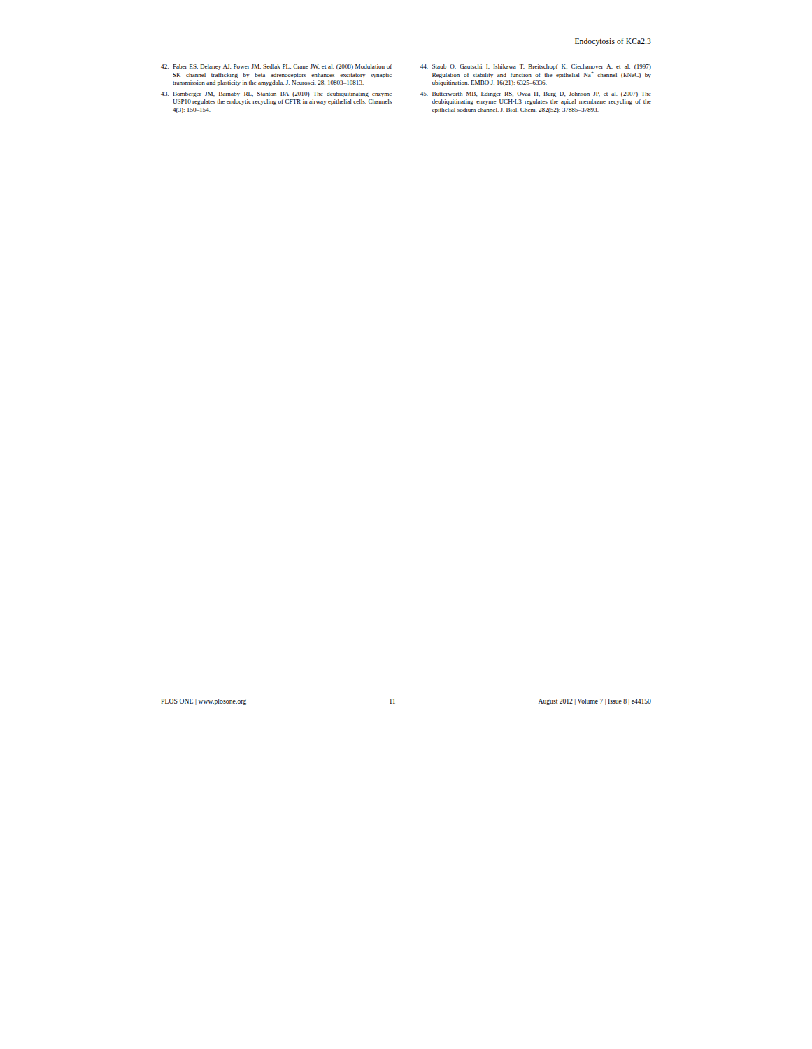Endocytosis of KCa2.3
42. Faber ES, Delaney AJ, Power JM, Sedlak PL, Crane JW, et al. (2008) Modulation of SK channel trafficking by beta adrenoceptors enhances excitatory synaptic transmission and plasticity in the amygdala. J. Neurosci. 28, 10803–10813.
43. Bomberger JM, Barnaby RL, Stanton BA (2010) The deubiquitinating enzyme USP10 regulates the endocytic recycling of CFTR in airway epithelial cells. Channels 4(3): 150–154.
44. Staub O, Gautschi I, Ishikawa T, Breitschopf K, Ciechanover A, et al. (1997) Regulation of stability and function of the epithelial Na+ channel (ENaC) by ubiquitination. EMBO J. 16(21): 6325–6336.
45. Butterworth MB, Edinger RS, Ovaa H, Burg D, Johnson JP, et al. (2007) The deubiquitinating enzyme UCH-L3 regulates the apical membrane recycling of the epithelial sodium channel. J. Biol. Chem. 282(52): 37885–37893.
PLOS ONE | www.plosone.org
11
August 2012 | Volume 7 | Issue 8 | e44150